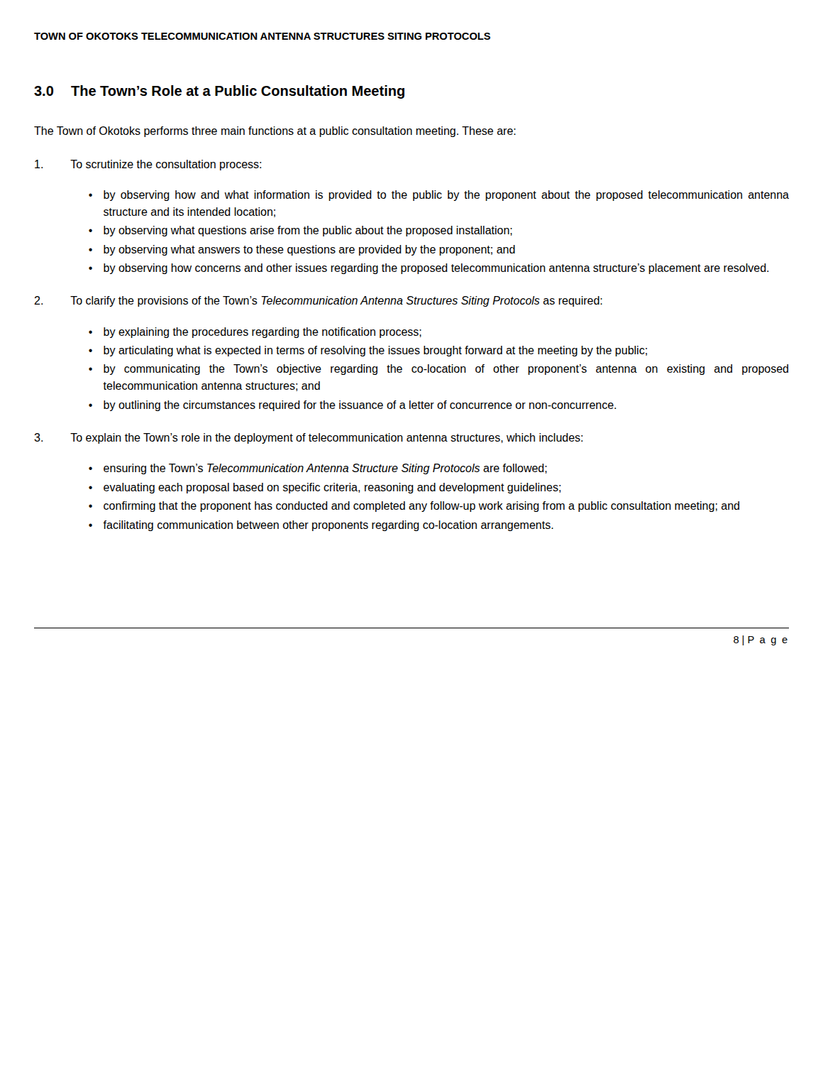TOWN OF OKOTOKS TELECOMMUNICATION ANTENNA STRUCTURES SITING PROTOCOLS
3.0 The Town’s Role at a Public Consultation Meeting
The Town of Okotoks performs three main functions at a public consultation meeting. These are:
1.
To scrutinize the consultation process:
by observing how and what information is provided to the public by the proponent about the proposed telecommunication antenna structure and its intended location;
by observing what questions arise from the public about the proposed installation;
by observing what answers to these questions are provided by the proponent; and
by observing how concerns and other issues regarding the proposed telecommunication antenna structure’s placement are resolved.
2.
To clarify the provisions of the Town’s Telecommunication Antenna Structures Siting Protocols as required:
by explaining the procedures regarding the notification process;
by articulating what is expected in terms of resolving the issues brought forward at the meeting by the public;
by communicating the Town’s objective regarding the co-location of other proponent’s antenna on existing and proposed telecommunication antenna structures; and
by outlining the circumstances required for the issuance of a letter of concurrence or non-concurrence.
3.
To explain the Town’s role in the deployment of telecommunication antenna structures, which includes:
ensuring the Town’s Telecommunication Antenna Structure Siting Protocols are followed;
evaluating each proposal based on specific criteria, reasoning and development guidelines;
confirming that the proponent has conducted and completed any follow-up work arising from a public consultation meeting; and
facilitating communication between other proponents regarding co-location arrangements.
8 | P a g e